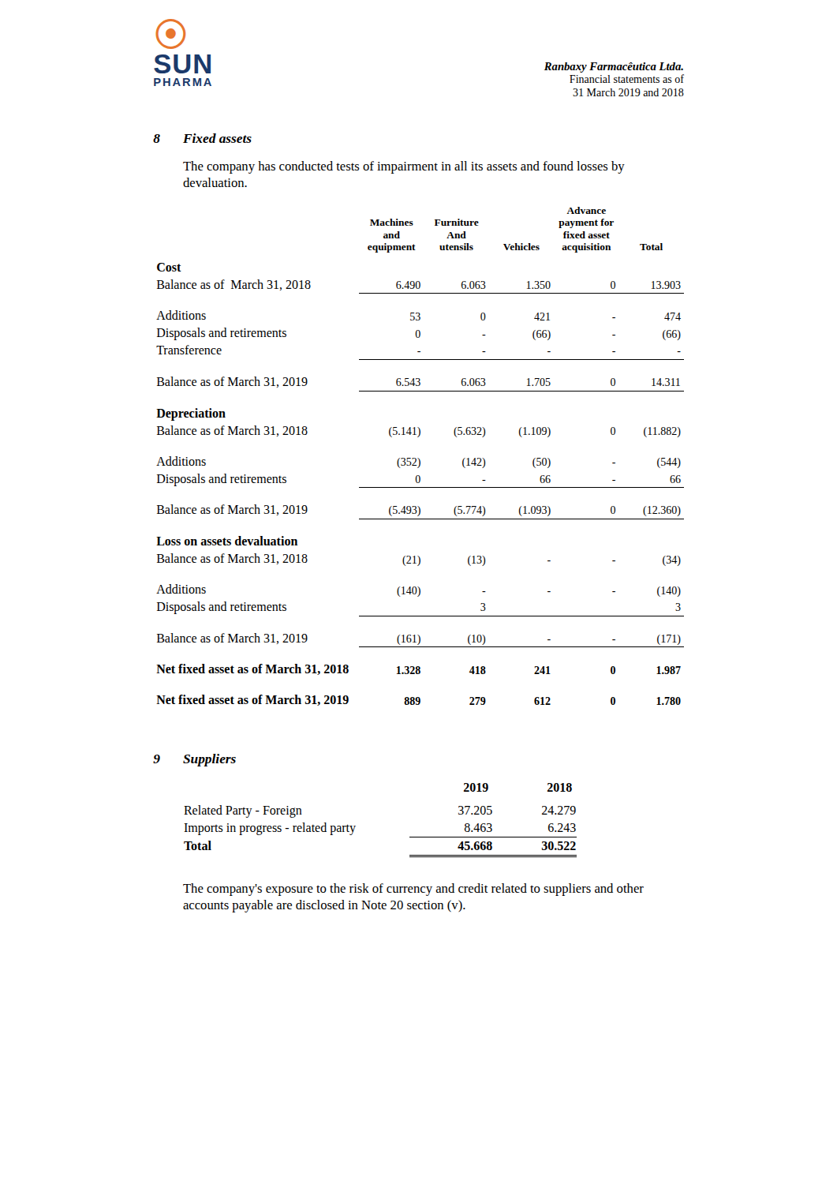⦿ SUN PHARMA
Ranbaxy Farmacêutica Ltda.
Financial statements as of
31 March 2019 and 2018
8 Fixed assets
The company has conducted tests of impairment in all its assets and found losses by devaluation.
| | Machines and equipment | Furniture And utensils | Vehicles | Advance payment for fixed asset acquisition | Total |
| --- | --- | --- | --- | --- | --- |
| Cost | | | | | |
| Balance as of March 31, 2018 | 6.490 | 6.063 | 1.350 | 0 | 13.903 |
| Additions | 53 | 0 | 421 | - | 474 |
| Disposals and retirements | 0 | - | (66) | - | (66) |
| Transference | - | - | - | - | - |
| Balance as of March 31, 2019 | 6.543 | 6.063 | 1.705 | 0 | 14.311 |
| Depreciation | | | | | |
| Balance as of March 31, 2018 | (5.141) | (5.632) | (1.109) | 0 | (11.882) |
| Additions | (352) | (142) | (50) | - | (544) |
| Disposals and retirements | 0 | - | 66 | - | 66 |
| Balance as of March 31, 2019 | (5.493) | (5.774) | (1.093) | 0 | (12.360) |
| Loss on assets devaluation | | | | | |
| Balance as of March 31, 2018 | (21) | (13) | - | - | (34) |
| Additions | (140) | - | - | - | (140) |
| Disposals and retirements | | 3 | | | 3 |
| Balance as of March 31, 2019 | (161) | (10) | - | - | (171) |
| Net fixed asset as of March 31, 2018 | 1.328 | 418 | 241 | 0 | 1.987 |
| Net fixed asset as of March 31, 2019 | 889 | 279 | 612 | 0 | 1.780 |
9 Suppliers
| | 2019 | 2018 |
| --- | --- | --- |
| Related Party - Foreign | 37.205 | 24.279 |
| Imports in progress - related party | 8.463 | 6.243 |
| Total | 45.668 | 30.522 |
The company's exposure to the risk of currency and credit related to suppliers and other accounts payable are disclosed in Note 20 section (v).